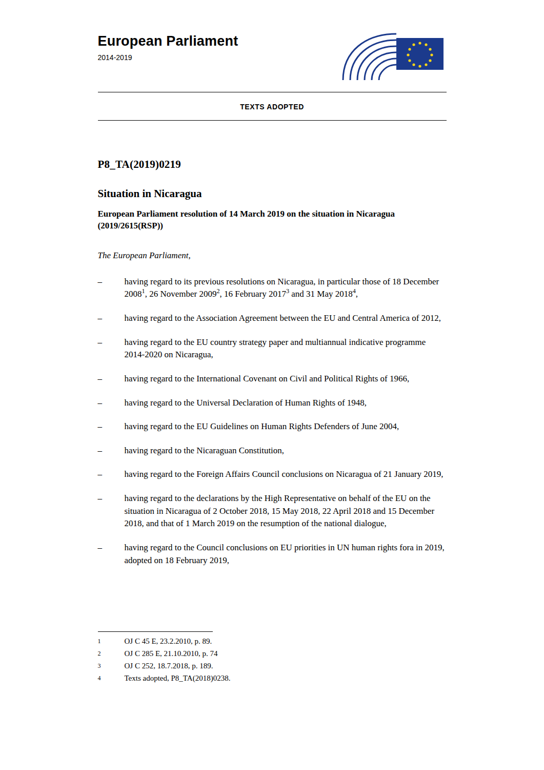European Parliament
2014-2019
TEXTS ADOPTED
P8_TA(2019)0219
Situation in Nicaragua
European Parliament resolution of 14 March 2019 on the situation in Nicaragua (2019/2615(RSP))
The European Parliament,
having regard to its previous resolutions on Nicaragua, in particular those of 18 December 20081, 26 November 20092, 16 February 20173 and 31 May 20184,
having regard to the Association Agreement between the EU and Central America of 2012,
having regard to the EU country strategy paper and multiannual indicative programme 2014-2020 on Nicaragua,
having regard to the International Covenant on Civil and Political Rights of 1966,
having regard to the Universal Declaration of Human Rights of 1948,
having regard to the EU Guidelines on Human Rights Defenders of June 2004,
having regard to the Nicaraguan Constitution,
having regard to the Foreign Affairs Council conclusions on Nicaragua of 21 January 2019,
having regard to the declarations by the High Representative on behalf of the EU on the situation in Nicaragua of 2 October 2018, 15 May 2018, 22 April 2018 and 15 December 2018, and that of 1 March 2019 on the resumption of the national dialogue,
having regard to the Council conclusions on EU priorities in UN human rights fora in 2019, adopted on 18 February 2019,
| 1 | OJ C 45 E, 23.2.2010, p. 89. |
| 2 | OJ C 285 E, 21.10.2010, p. 74 |
| 3 | OJ C 252, 18.7.2018, p. 189. |
| 4 | Texts adopted, P8_TA(2018)0238. |